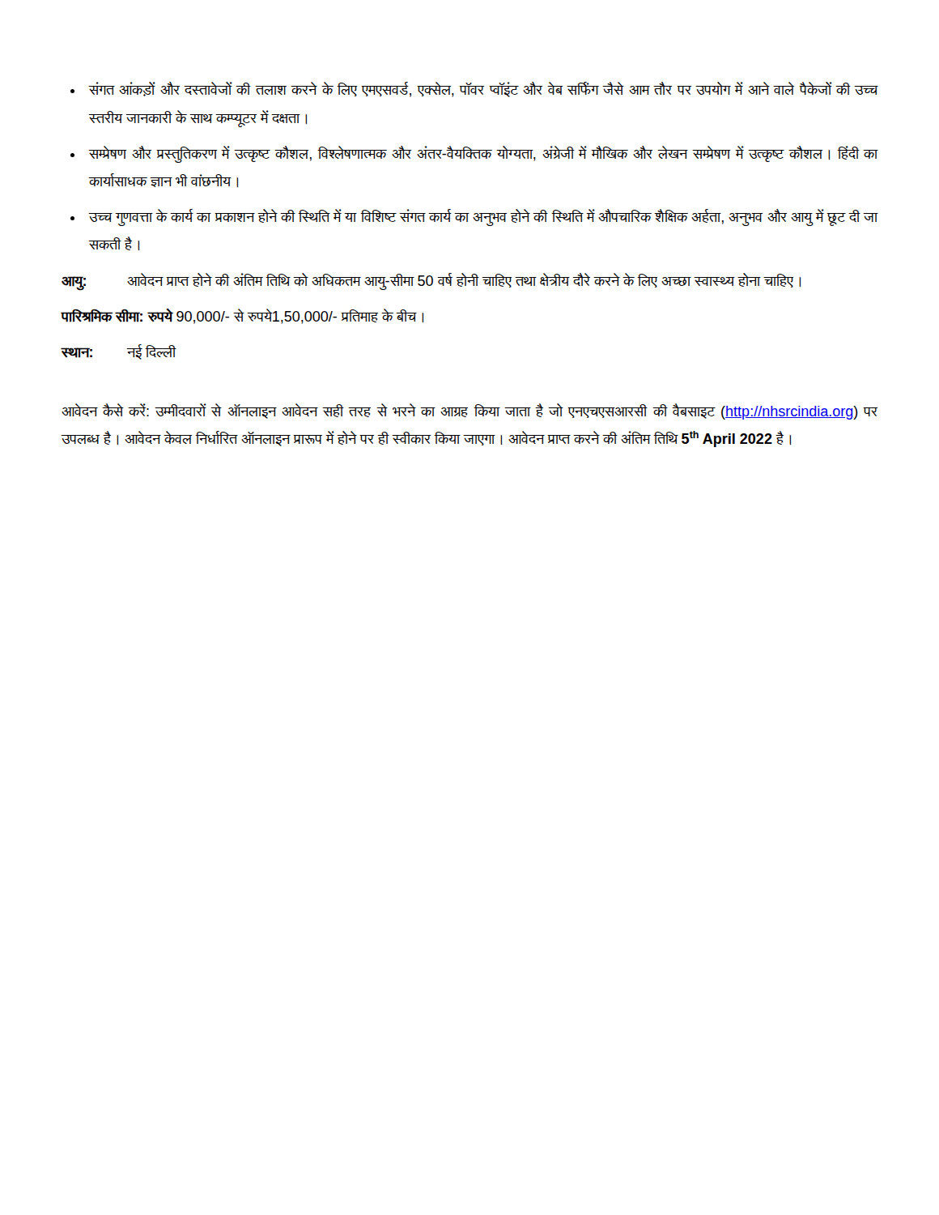संगत आंकड़ों और दस्तावेजों की तलाश करने के लिए एमएसवर्ड, एक्सेल, पॉवर प्वॉइंट और वेब सर्फिंग जैसे आम तौर पर उपयोग में आने वाले पैकेजों की उच्च स्तरीय जानकारी के साथ कम्प्यूटर में दक्षता।
सम्प्रेषण और प्रस्तुतिकरण में उत्कृष्ट कौशल, विश्लेषणात्मक और अंतर-वैयक्तिक योग्यता, अंग्रेजी में मौखिक और लेखन सम्प्रेषण में उत्कृष्ट कौशल। हिंदी का कार्यासाधक ज्ञान भी वांछनीय।
उच्च गुणवत्ता के कार्य का प्रकाशन होने की स्थिति में या विशिष्ट संगत कार्य का अनुभव होने की स्थिति में औपचारिक शैक्षिक अर्हता, अनुभव और आयु में छूट दी जा सकती है।
आयु: आवेदन प्राप्त होने की अंतिम तिथि को अधिकतम आयु-सीमा 50 वर्ष होनी चाहिए तथा क्षेत्रीय दौरे करने के लिए अच्छा स्वास्थ्य होना चाहिए।
पारिश्रमिक सीमा: रुपये 90,000/- से रुपये1,50,000/- प्रतिमाह के बीच।
स्थान: नई दिल्ली
आवेदन कैसे करें: उम्मीदवारों से ऑनलाइन आवेदन सही तरह से भरने का आग्रह किया जाता है जो एनएचएसआरसी की वैबसाइट (http://nhsrcindia.org) पर उपलब्ध है। आवेदन केवल निर्धारित ऑनलाइन प्रारूप में होने पर ही स्वीकार किया जाएगा। आवेदन प्राप्त करने की अंतिम तिथि 5th April 2022 है।